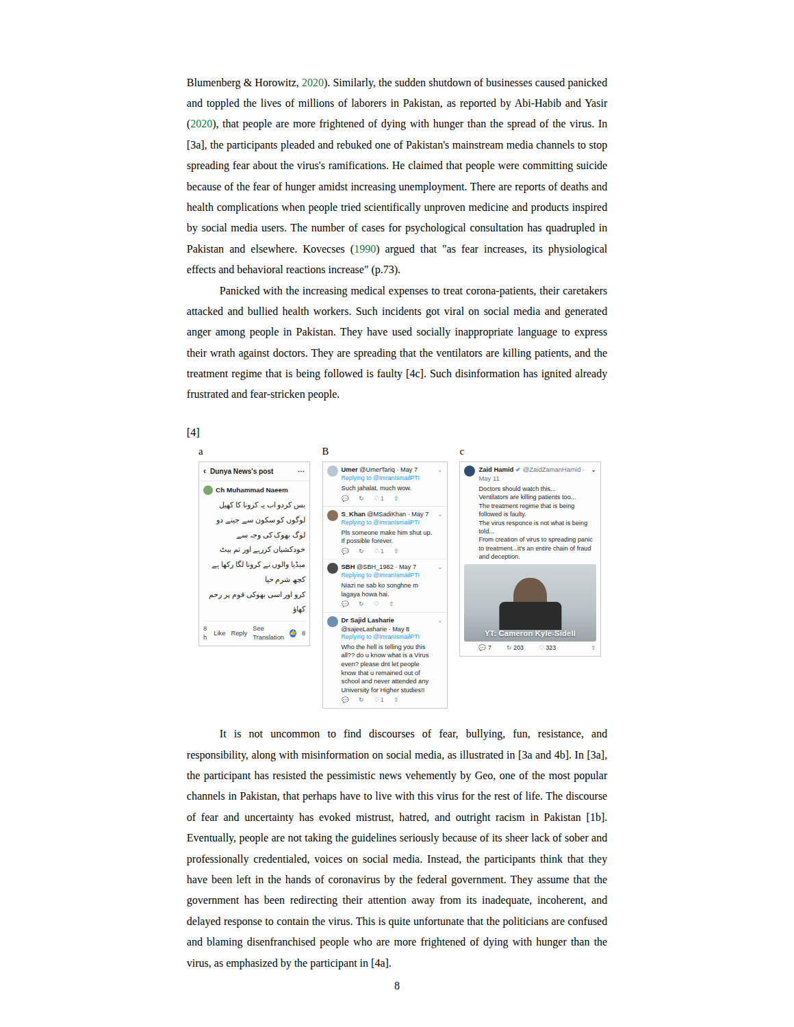Blumenberg & Horowitz, 2020). Similarly, the sudden shutdown of businesses caused panicked and toppled the lives of millions of laborers in Pakistan, as reported by Abi-Habib and Yasir (2020), that people are more frightened of dying with hunger than the spread of the virus. In [3a], the participants pleaded and rebuked one of Pakistan's mainstream media channels to stop spreading fear about the virus's ramifications. He claimed that people were committing suicide because of the fear of hunger amidst increasing unemployment. There are reports of deaths and health complications when people tried scientifically unproven medicine and products inspired by social media users. The number of cases for psychological consultation has quadrupled in Pakistan and elsewhere. Kovecses (1990) argued that "as fear increases, its physiological effects and behavioral reactions increase" (p.73).
Panicked with the increasing medical expenses to treat corona-patients, their caretakers attacked and bullied health workers. Such incidents got viral on social media and generated anger among people in Pakistan. They have used socially inappropriate language to express their wrath against doctors. They are spreading that the ventilators are killing patients, and the treatment regime that is being followed is faulty [4c]. Such disinformation has ignited already frustrated and fear-stricken people.
[4]
a
‹ Dunya News's post ⋯
Ch Muhammad Naeem
بس کردو اب یہ کرونا کا کھیل لوگوں کو سکون سے جینے دو
لوگ بھوک کی وجہ سے خودکشیاں کررہے اور تم بیٹ
میڈیا والوں نے کرونا لگا رکھا ہے کچھ شرم حیا
کرو اور اسی بھوکی قوم پر رحم کھاؤ
8 h Like Reply See Translation 👍8
B
Umer @UmerTariq · May 7
Replying to @ImranIsmailPTI
Such jahalat, much wow.
💬↻♡ 1⇧
⌄
S_Khan @MSadiKhan · May 7
Replying to @ImranIsmailPTI
Pls someone make him shut up. If possible forever.
💬↻♡ 1⇧
⌄
SBH @SBH_1982 · May 7
Replying to @ImranIsmailPTI
Niazi ne sab ko songhne m lagaya howa hai.
💬↻♡⇧
⌄
Dr Sajid Lasharie @sajeeLasharie · May 8
Replying to @ImranIsmailPTI
Who the hell is telling you this all?? do u know what is a Virus even? please dnt let people know that u remained out of school and never attended any University for Higher studies!!
💬↻♡ 1⇧
⌄
c
Zaid Hamid ✔ @ZaidZamanHamid · May 11
⌄
Doctors should watch this...
Ventilators are killing patients too...
The treatment regime that is being followed is faulty.
The virus responce is not what is being told...
From creation of virus to spreading panic to treatment...it's an entire chain of fraud and deception.
YT: Cameron Kyle-Sidell
💬 7 ↻ 203 ♡ 323 ⇧
It is not uncommon to find discourses of fear, bullying, fun, resistance, and responsibility, along with misinformation on social media, as illustrated in [3a and 4b]. In [3a], the participant has resisted the pessimistic news vehemently by Geo, one of the most popular channels in Pakistan, that perhaps have to live with this virus for the rest of life. The discourse of fear and uncertainty has evoked mistrust, hatred, and outright racism in Pakistan [1b]. Eventually, people are not taking the guidelines seriously because of its sheer lack of sober and professionally credentialed, voices on social media. Instead, the participants think that they have been left in the hands of coronavirus by the federal government. They assume that the government has been redirecting their attention away from its inadequate, incoherent, and delayed response to contain the virus. This is quite unfortunate that the politicians are confused and blaming disenfranchised people who are more frightened of dying with hunger than the virus, as emphasized by the participant in [4a].
8